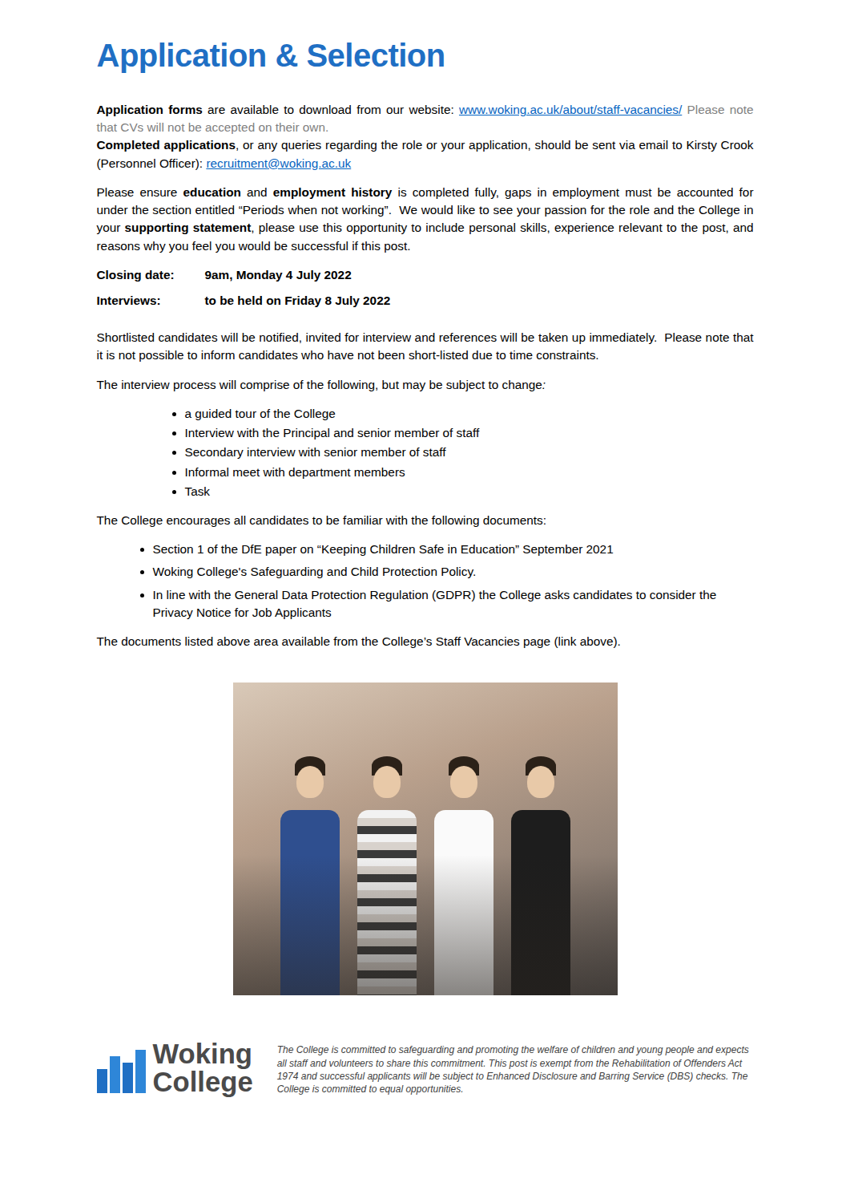Application & Selection
Application forms are available to download from our website: www.woking.ac.uk/about/staff-vacancies/ Please note that CVs will not be accepted on their own.
Completed applications, or any queries regarding the role or your application, should be sent via email to Kirsty Crook (Personnel Officer): recruitment@woking.ac.uk
Please ensure education and employment history is completed fully, gaps in employment must be accounted for under the section entitled “Periods when not working”. We would like to see your passion for the role and the College in your supporting statement, please use this opportunity to include personal skills, experience relevant to the post, and reasons why you feel you would be successful if this post.
| Closing date: | 9am, Monday 4 July 2022 |
| Interviews: | to be held on Friday 8 July 2022 |
Shortlisted candidates will be notified, invited for interview and references will be taken up immediately. Please note that it is not possible to inform candidates who have not been short-listed due to time constraints.
The interview process will comprise of the following, but may be subject to change:
a guided tour of the College
Interview with the Principal and senior member of staff
Secondary interview with senior member of staff
Informal meet with department members
Task
The College encourages all candidates to be familiar with the following documents:
Section 1 of the DfE paper on “Keeping Children Safe in Education” September 2021
Woking College's Safeguarding and Child Protection Policy.
In line with the General Data Protection Regulation (GDPR) the College asks candidates to consider the Privacy Notice for Job Applicants
The documents listed above area available from the College’s Staff Vacancies page (link above).
Woking College
The College is committed to safeguarding and promoting the welfare of children and young people and expects all staff and volunteers to share this commitment. This post is exempt from the Rehabilitation of Offenders Act 1974 and successful applicants will be subject to Enhanced Disclosure and Barring Service (DBS) checks. The College is committed to equal opportunities.